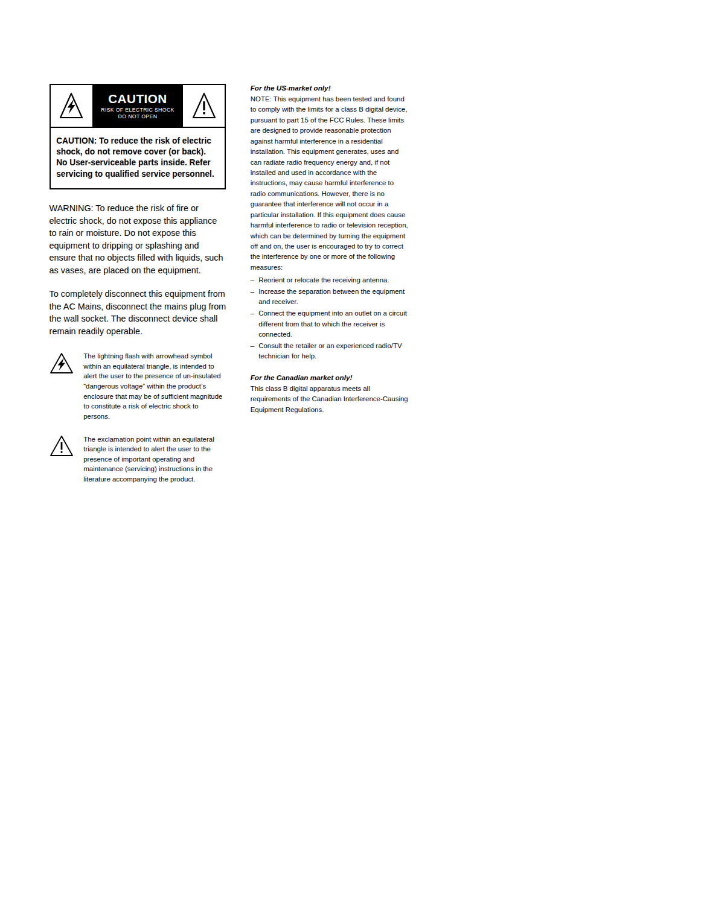CAUTION
RISK OF ELECTRIC SHOCK
DO NOT OPEN
CAUTION: To reduce the risk of electric shock, do not remove cover (or back).
No User-serviceable parts inside. Refer servicing to qualified service personnel.
WARNING: To reduce the risk of fire or electric shock, do not expose this appliance to rain or moisture. Do not expose this equipment to dripping or splashing and ensure that no objects filled with liquids, such as vases, are placed on the equipment.
To completely disconnect this equipment from the AC Mains, disconnect the mains plug from the wall socket. The disconnect device shall remain readily operable.
The lightning flash with arrowhead symbol within an equilateral triangle, is intended to alert the user to the presence of un-insulated “dangerous voltage” within the product’s enclosure that may be of sufficient magnitude to constitute a risk of electric shock to persons.
The exclamation point within an equilateral triangle is intended to alert the user to the presence of important operating and maintenance (servicing) instructions in the literature accompanying the product.
For the US-market only!
NOTE: This equipment has been tested and found to comply with the limits for a class B digital device, pursuant to part 15 of the FCC Rules. These limits are designed to provide reasonable protection against harmful interference in a residential installation. This equipment generates, uses and can radiate radio frequency energy and, if not installed and used in accordance with the instructions, may cause harmful interference to radio communications. However, there is no guarantee that interference will not occur in a particular installation. If this equipment does cause harmful interference to radio or television reception, which can be determined by turning the equipment off and on, the user is encouraged to try to correct the interference by one or more of the following measures:
Reorient or relocate the receiving antenna.
Increase the separation between the equipment and receiver.
Connect the equipment into an outlet on a circuit different from that to which the receiver is connected.
Consult the retailer or an experienced radio/TV technician for help.
For the Canadian market only!
This class B digital apparatus meets all requirements of the Canadian Interference-Causing Equipment Regulations.